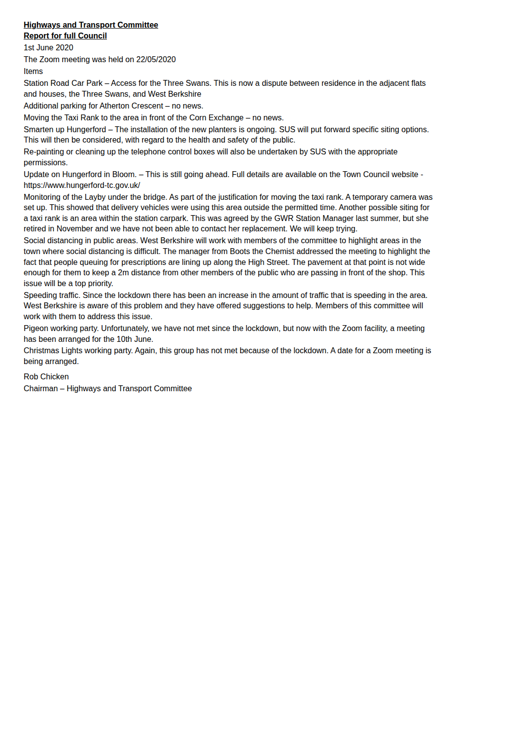Highways and Transport Committee
Report for full Council
1st June 2020
The Zoom meeting was held on 22/05/2020
Items
Station Road Car Park – Access for the Three Swans. This is now a dispute between residence in the adjacent flats and houses, the Three Swans, and West Berkshire
Additional parking for Atherton Crescent – no news.
Moving the Taxi Rank to the area in front of the Corn Exchange – no news.
Smarten up Hungerford – The installation of the new planters is ongoing. SUS will put forward specific siting options. This will then be considered, with regard to the health and safety of the public.
Re-painting or cleaning up the telephone control boxes will also be undertaken by SUS with the appropriate permissions.
Update on Hungerford in Bloom. – This is still going ahead. Full details are available on the Town Council website - https://www.hungerford-tc.gov.uk/
Monitoring of the Layby under the bridge. As part of the justification for moving the taxi rank. A temporary camera was set up. This showed that delivery vehicles were using this area outside the permitted time. Another possible siting for a taxi rank is an area within the station carpark. This was agreed by the GWR Station Manager last summer, but she retired in November and we have not been able to contact her replacement. We will keep trying.
Social distancing in public areas. West Berkshire will work with members of the committee to highlight areas in the town where social distancing is difficult. The manager from Boots the Chemist addressed the meeting to highlight the fact that people queuing for prescriptions are lining up along the High Street. The pavement at that point is not wide enough for them to keep a 2m distance from other members of the public who are passing in front of the shop. This issue will be a top priority.
Speeding traffic. Since the lockdown there has been an increase in the amount of traffic that is speeding in the area. West Berkshire is aware of this problem and they have offered suggestions to help. Members of this committee will work with them to address this issue.
Pigeon working party. Unfortunately, we have not met since the lockdown, but now with the Zoom facility, a meeting has been arranged for the 10th June.
Christmas Lights working party. Again, this group has not met because of the lockdown. A date for a Zoom meeting is being arranged.
Rob Chicken
Chairman – Highways and Transport Committee